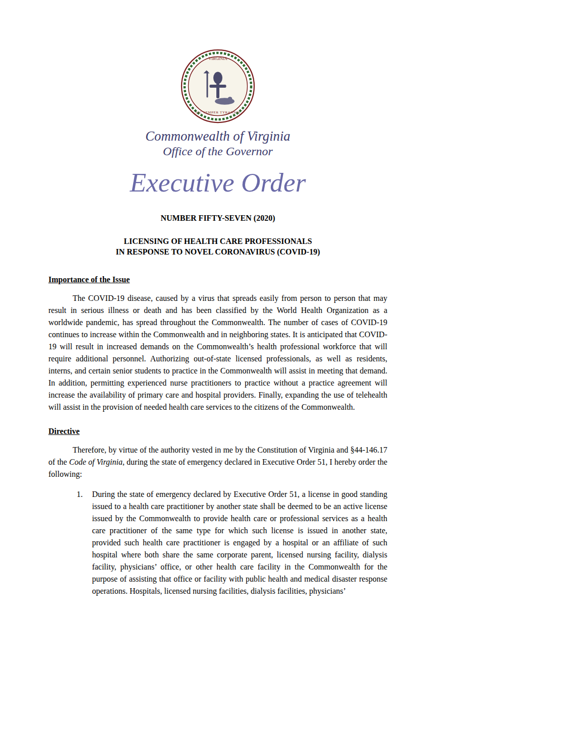VIRGINIA SIC SEMPER TYRANNIS
Commonwealth of Virginia
Office of the Governor
Executive Order
NUMBER FIFTY-SEVEN (2020)
LICENSING OF HEALTH CARE PROFESSIONALS
IN RESPONSE TO NOVEL CORONAVIRUS (COVID-19)
Importance of the Issue
The COVID-19 disease, caused by a virus that spreads easily from person to person that may result in serious illness or death and has been classified by the World Health Organization as a worldwide pandemic, has spread throughout the Commonwealth. The number of cases of COVID-19 continues to increase within the Commonwealth and in neighboring states. It is anticipated that COVID-19 will result in increased demands on the Commonwealth’s health professional workforce that will require additional personnel. Authorizing out-of-state licensed professionals, as well as residents, interns, and certain senior students to practice in the Commonwealth will assist in meeting that demand. In addition, permitting experienced nurse practitioners to practice without a practice agreement will increase the availability of primary care and hospital providers. Finally, expanding the use of telehealth will assist in the provision of needed health care services to the citizens of the Commonwealth.
Directive
Therefore, by virtue of the authority vested in me by the Constitution of Virginia and §44-146.17 of the Code of Virginia, during the state of emergency declared in Executive Order 51, I hereby order the following:
During the state of emergency declared by Executive Order 51, a license in good standing issued to a health care practitioner by another state shall be deemed to be an active license issued by the Commonwealth to provide health care or professional services as a health care practitioner of the same type for which such license is issued in another state, provided such health care practitioner is engaged by a hospital or an affiliate of such hospital where both share the same corporate parent, licensed nursing facility, dialysis facility, physicians’ office, or other health care facility in the Commonwealth for the purpose of assisting that office or facility with public health and medical disaster response operations. Hospitals, licensed nursing facilities, dialysis facilities, physicians’